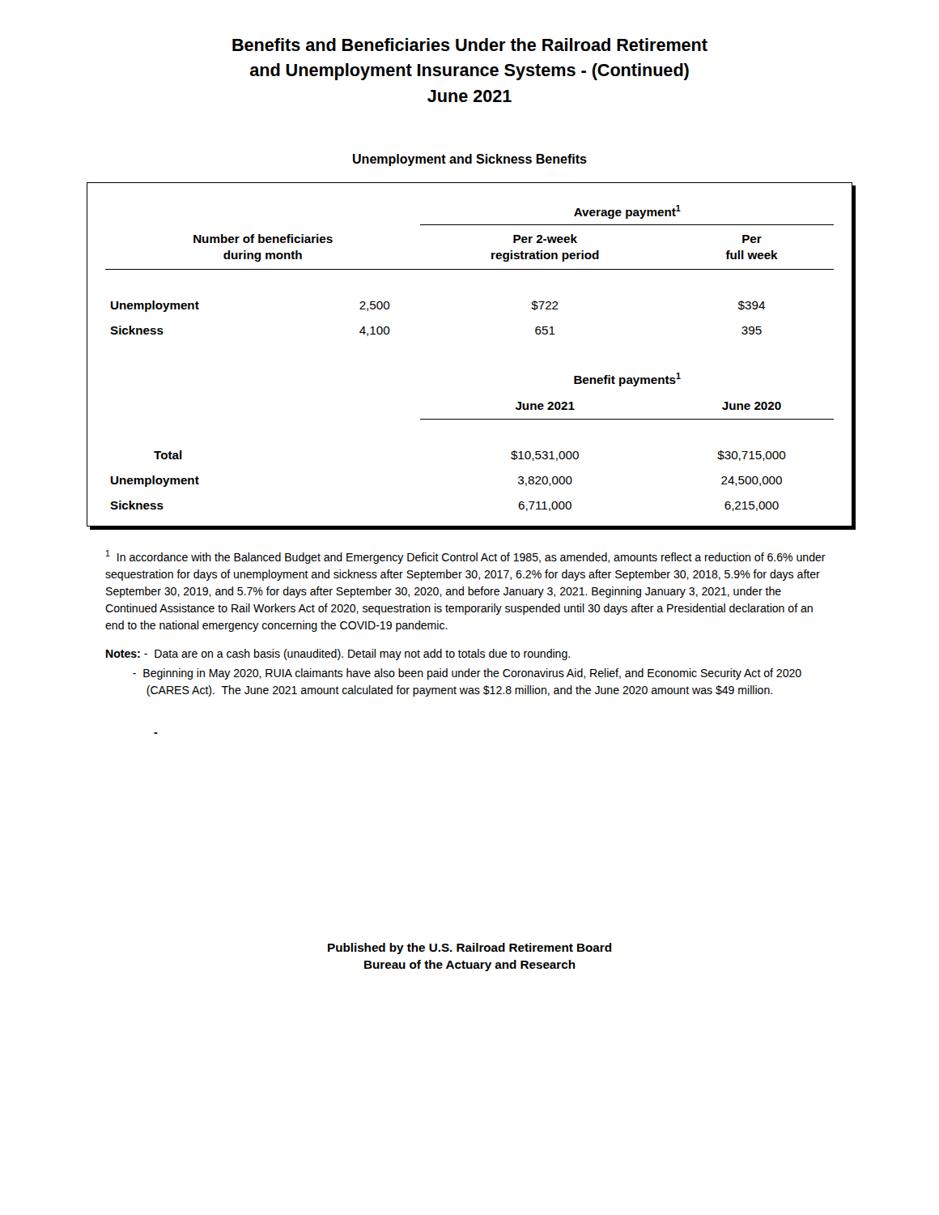Benefits and Beneficiaries Under the Railroad Retirement
and Unemployment Insurance Systems - (Continued)
June 2021
Unemployment and Sickness Benefits
| | Average payment 1 |
| Number of beneficiaries during month | Per 2-week registration period | Per full week |
| Unemployment | 2,500 | $722 | $394 |
| Sickness | 4,100 | 651 | 395 |
| | Benefit payments 1 |
| | June 2021 | June 2020 |
| Total | $10,531,000 | $30,715,000 |
| Unemployment | 3,820,000 | 24,500,000 |
| Sickness | 6,711,000 | 6,215,000 |
1 In accordance with the Balanced Budget and Emergency Deficit Control Act of 1985, as amended, amounts reflect a reduction of 6.6% under sequestration for days of unemployment and sickness after September 30, 2017, 6.2% for days after September 30, 2018, 5.9% for days after September 30, 2019, and 5.7% for days after September 30, 2020, and before January 3, 2021. Beginning January 3, 2021, under the Continued Assistance to Rail Workers Act of 2020, sequestration is temporarily suspended until 30 days after a Presidential declaration of an end to the national emergency concerning the COVID-19 pandemic.
Notes: - Data are on a cash basis (unaudited). Detail may not add to totals due to rounding.
- Beginning in May 2020, RUIA claimants have also been paid under the Coronavirus Aid, Relief, and Economic Security Act of 2020 (CARES Act). The June 2021 amount calculated for payment was $12.8 million, and the June 2020 amount was $49 million.
-
Published by the U.S. Railroad Retirement Board
Bureau of the Actuary and Research